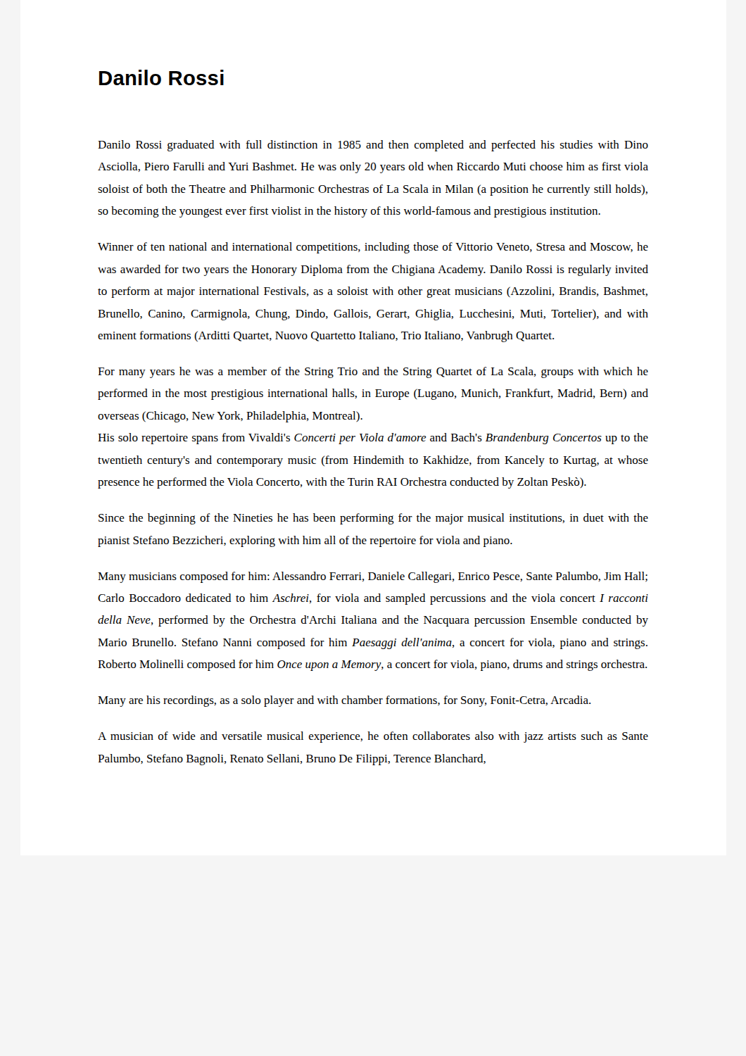Danilo Rossi
Danilo Rossi graduated with full distinction in 1985 and then completed and perfected his studies with Dino Asciolla, Piero Farulli and Yuri Bashmet. He was only 20 years old when Riccardo Muti choose him as first viola soloist of both the Theatre and Philharmonic Orchestras of La Scala in Milan (a position he currently still holds), so becoming the youngest ever first violist in the history of this world-famous and prestigious institution.
Winner of ten national and international competitions, including those of Vittorio Veneto, Stresa and Moscow, he was awarded for two years the Honorary Diploma from the Chigiana Academy. Danilo Rossi is regularly invited to perform at major international Festivals, as a soloist with other great musicians (Azzolini, Brandis, Bashmet, Brunello, Canino, Carmignola, Chung, Dindo, Gallois, Gerart, Ghiglia, Lucchesini, Muti, Tortelier), and with eminent formations (Arditti Quartet, Nuovo Quartetto Italiano, Trio Italiano, Vanbrugh Quartet.
For many years he was a member of the String Trio and the String Quartet of La Scala, groups with which he performed in the most prestigious international halls, in Europe (Lugano, Munich, Frankfurt, Madrid, Bern) and overseas (Chicago, New York, Philadelphia, Montreal).
His solo repertoire spans from Vivaldi's Concerti per Viola d'amore and Bach's Brandenburg Concertos up to the twentieth century's and contemporary music (from Hindemith to Kakhidze, from Kancely to Kurtag, at whose presence he performed the Viola Concerto, with the Turin RAI Orchestra conducted by Zoltan Peskò).
Since the beginning of the Nineties he has been performing for the major musical institutions, in duet with the pianist Stefano Bezzicheri, exploring with him all of the repertoire for viola and piano.
Many musicians composed for him: Alessandro Ferrari, Daniele Callegari, Enrico Pesce, Sante Palumbo, Jim Hall; Carlo Boccadoro dedicated to him Aschrei, for viola and sampled percussions and the viola concert I racconti della Neve, performed by the Orchestra d'Archi Italiana and the Nacquara percussion Ensemble conducted by Mario Brunello. Stefano Nanni composed for him Paesaggi dell'anima, a concert for viola, piano and strings. Roberto Molinelli composed for him Once upon a Memory, a concert for viola, piano, drums and strings orchestra.
Many are his recordings, as a solo player and with chamber formations, for Sony, Fonit-Cetra, Arcadia.
A musician of wide and versatile musical experience, he often collaborates also with jazz artists such as Sante Palumbo, Stefano Bagnoli, Renato Sellani, Bruno De Filippi, Terence Blanchard,